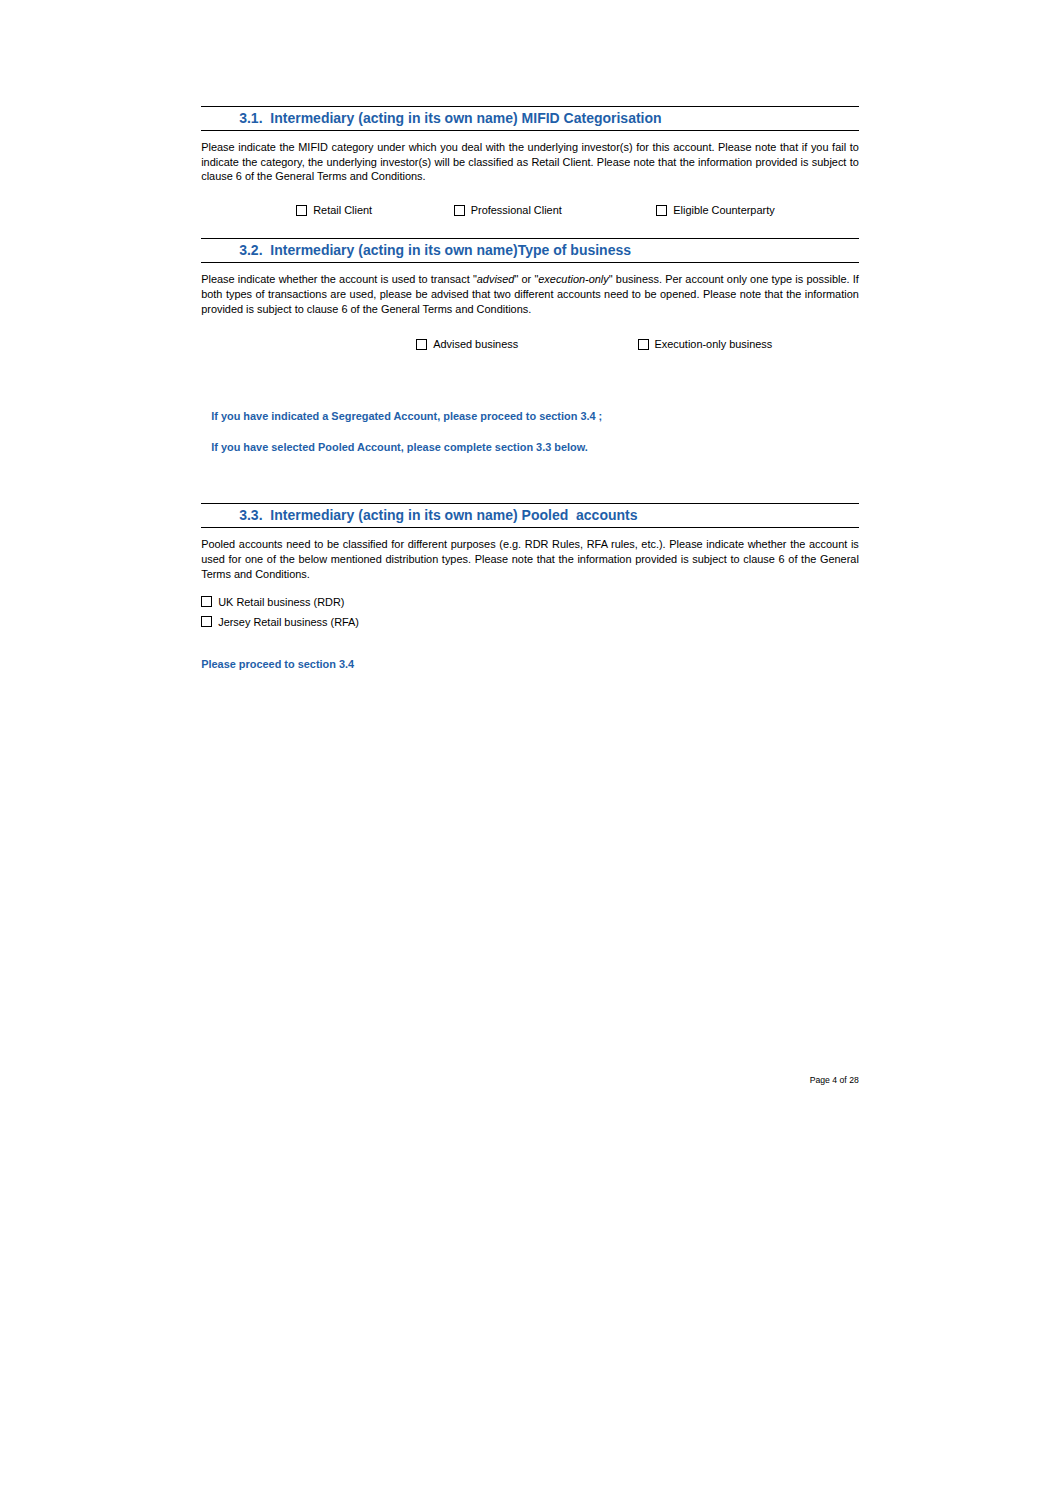3.1. Intermediary (acting in its own name) MIFID Categorisation
Please indicate the MIFID category under which you deal with the underlying investor(s) for this account. Please note that if you fail to indicate the category, the underlying investor(s) will be classified as Retail Client. Please note that the information provided is subject to clause 6 of the General Terms and Conditions.
Retail Client
Professional Client
Eligible Counterparty
3.2. Intermediary (acting in its own name)Type of business
Please indicate whether the account is used to transact "advised" or "execution-only" business. Per account only one type is possible. If both types of transactions are used, please be advised that two different accounts need to be opened. Please note that the information provided is subject to clause 6 of the General Terms and Conditions.
Advised business
Execution-only business
If you have indicated a Segregated Account, please proceed to section 3.4 ;
If you have selected Pooled Account, please complete section 3.3 below.
3.3. Intermediary (acting in its own name) Pooled accounts
Pooled accounts need to be classified for different purposes (e.g. RDR Rules, RFA rules, etc.). Please indicate whether the account is used for one of the below mentioned distribution types. Please note that the information provided is subject to clause 6 of the General Terms and Conditions.
UK Retail business (RDR)
Jersey Retail business (RFA)
Please proceed to section 3.4
Page 4 of 28